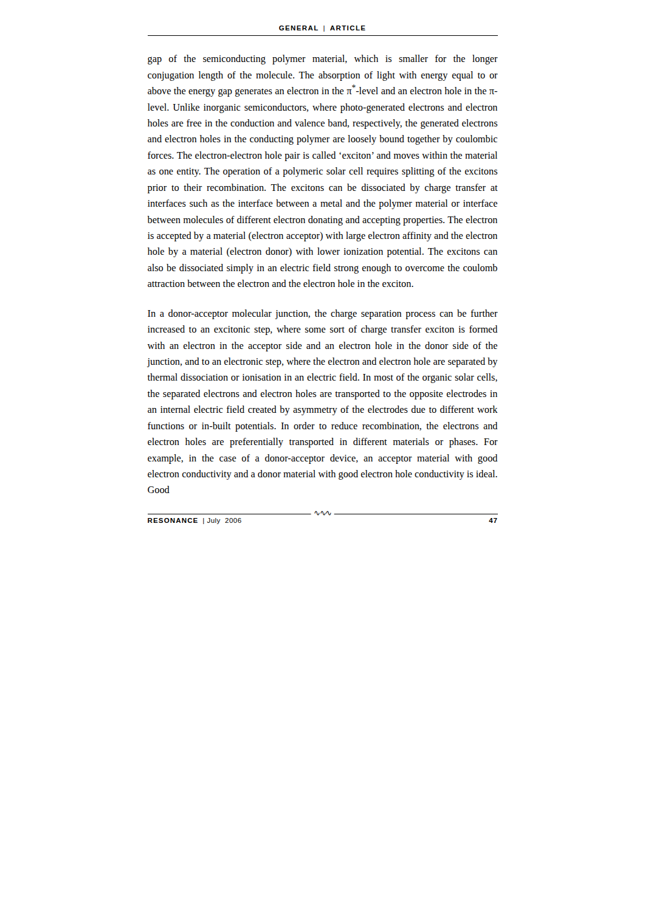GENERAL|ARTICLE
gap of the semiconducting polymer material, which is smaller for the longer conjugation length of the molecule. The absorption of light with energy equal to or above the energy gap generates an electron in the π*-level and an electron hole in the π-level. Unlike inorganic semiconductors, where photo-generated electrons and electron holes are free in the conduction and valence band, respectively, the generated electrons and electron holes in the conducting polymer are loosely bound together by coulombic forces. The electron-electron hole pair is called ‘exciton’ and moves within the material as one entity. The operation of a polymeric solar cell requires splitting of the excitons prior to their recombination. The excitons can be dissociated by charge transfer at interfaces such as the interface between a metal and the polymer material or interface between molecules of different electron donating and accepting properties. The electron is accepted by a material (electron acceptor) with large electron affinity and the electron hole by a material (electron donor) with lower ionization potential. The excitons can also be dissociated simply in an electric field strong enough to overcome the coulomb attraction between the electron and the electron hole in the exciton.
In a donor-acceptor molecular junction, the charge separation process can be further increased to an excitonic step, where some sort of charge transfer exciton is formed with an electron in the acceptor side and an electron hole in the donor side of the junction, and to an electronic step, where the electron and electron hole are separated by thermal dissociation or ionisation in an electric field. In most of the organic solar cells, the separated electrons and electron holes are transported to the opposite electrodes in an internal electric field created by asymmetry of the electrodes due to different work functions or in-built potentials. In order to reduce recombination, the electrons and electron holes are preferentially transported in different materials or phases. For example, in the case of a donor-acceptor device, an acceptor material with good electron conductivity and a donor material with good electron hole conductivity is ideal. Good
∿∿∿
RESONANCE| July 2006 47